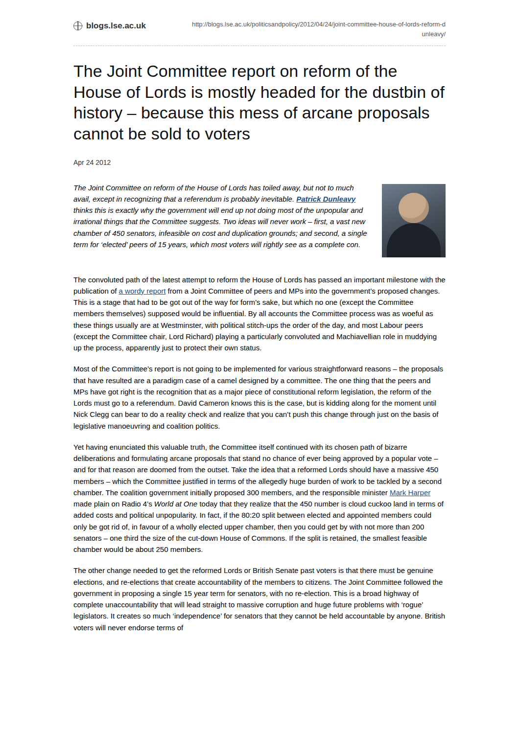blogs.lse.ac.uk
http://blogs.lse.ac.uk/politicsandpolicy/2012/04/24/joint-committee-house-of-lords-reform-dunleavy/
The Joint Committee report on reform of the House of Lords is mostly headed for the dustbin of history – because this mess of arcane proposals cannot be sold to voters
Apr 24 2012
The Joint Committee on reform of the House of Lords has toiled away, but not to much avail, except in recognizing that a referendum is probably inevitable. Patrick Dunleavy thinks this is exactly why the government will end up not doing most of the unpopular and irrational things that the Committee suggests. Two ideas will never work – first, a vast new chamber of 450 senators, infeasible on cost and duplication grounds; and second, a single term for ‘elected’ peers of 15 years, which most voters will rightly see as a complete con.
The convoluted path of the latest attempt to reform the House of Lords has passed an important milestone with the publication of a wordy report from a Joint Committee of peers and MPs into the government’s proposed changes. This is a stage that had to be got out of the way for form’s sake, but which no one (except the Committee members themselves) supposed would be influential. By all accounts the Committee process was as woeful as these things usually are at Westminster, with political stitch-ups the order of the day, and most Labour peers (except the Committee chair, Lord Richard) playing a particularly convoluted and Machiavellian role in muddying up the process, apparently just to protect their own status.
Most of the Committee’s report is not going to be implemented for various straightforward reasons – the proposals that have resulted are a paradigm case of a camel designed by a committee. The one thing that the peers and MPs have got right is the recognition that as a major piece of constitutional reform legislation, the reform of the Lords must go to a referendum. David Cameron knows this is the case, but is kidding along for the moment until Nick Clegg can bear to do a reality check and realize that you can’t push this change through just on the basis of legislative manoeuvring and coalition politics.
Yet having enunciated this valuable truth, the Committee itself continued with its chosen path of bizarre deliberations and formulating arcane proposals that stand no chance of ever being approved by a popular vote – and for that reason are doomed from the outset. Take the idea that a reformed Lords should have a massive 450 members – which the Committee justified in terms of the allegedly huge burden of work to be tackled by a second chamber. The coalition government initially proposed 300 members, and the responsible minister Mark Harper made plain on Radio 4’s World at One today that they realize that the 450 number is cloud cuckoo land in terms of added costs and political unpopularity. In fact, if the 80:20 split between elected and appointed members could only be got rid of, in favour of a wholly elected upper chamber, then you could get by with not more than 200 senators – one third the size of the cut-down House of Commons. If the split is retained, the smallest feasible chamber would be about 250 members.
The other change needed to get the reformed Lords or British Senate past voters is that there must be genuine elections, and re-elections that create accountability of the members to citizens. The Joint Committee followed the government in proposing a single 15 year term for senators, with no re-election. This is a broad highway of complete unaccountability that will lead straight to massive corruption and huge future problems with ‘rogue’ legislators. It creates so much ‘independence’ for senators that they cannot be held accountable by anyone. British voters will never endorse terms of